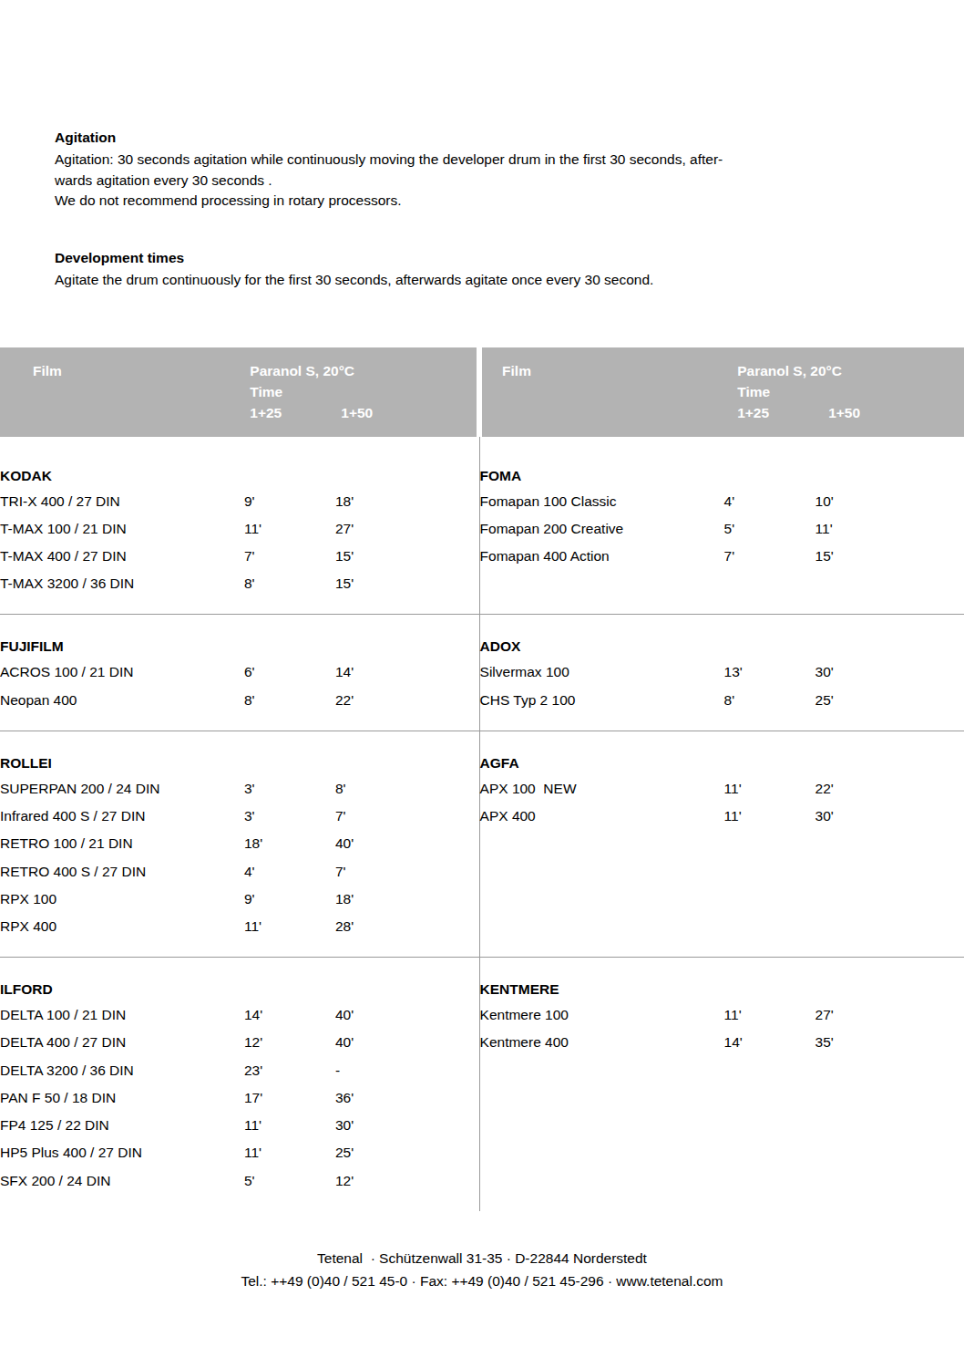Agitation
Agitation: 30 seconds agitation while continuously moving the developer drum in the first 30 seconds, after-
wards agitation every 30 seconds .
We do not recommend processing in rotary processors.
Development times
Agitate the drum continuously for the first 30 seconds, afterwards agitate once every 30 second.
| Film | Paranol S, 20°C Time 1+25 1+50 | Film | Paranol S, 20°C Time 1+25 1+50 |
| --- | --- | --- | --- |
| KODAK TRI-X 400 / 27 DIN 9' 18' T-MAX 100 / 21 DIN 11' 27' T-MAX 400 / 27 DIN 7' 15' T-MAX 3200 / 36 DIN 8' 15' | FOMA Fomapan 100 Classic 4' 10' Fomapan 200 Creative 5' 11' Fomapan 400 Action 7' 15' |
| FUJIFILM ACROS 100 / 21 DIN 6' 14' Neopan 400 8' 22' | ADOX Silvermax 100 13' 30' CHS Typ 2 100 8' 25' |
| ROLLEI SUPERPAN 200 / 24 DIN 3' 8' Infrared 400 S / 27 DIN 3' 7' RETRO 100 / 21 DIN 18' 40' RETRO 400 S / 27 DIN 4' 7' RPX 100 9' 18' RPX 400 11' 28' | AGFA APX 100 NEW 11' 22' APX 400 11' 30' |
| ILFORD DELTA 100 / 21 DIN 14' 40' DELTA 400 / 27 DIN 12' 40' DELTA 3200 / 36 DIN 23' - PAN F 50 / 18 DIN 17' 36' FP4 125 / 22 DIN 11' 30' HP5 Plus 400 / 27 DIN 11' 25' SFX 200 / 24 DIN 5' 12' | KENTMERE Kentmere 100 11' 27' Kentmere 400 14' 35' |
Tetenal · Schützenwall 31-35 · D-22844 Norderstedt
Tel.: ++49 (0)40 / 521 45-0 · Fax: ++49 (0)40 / 521 45-296 · www.tetenal.com